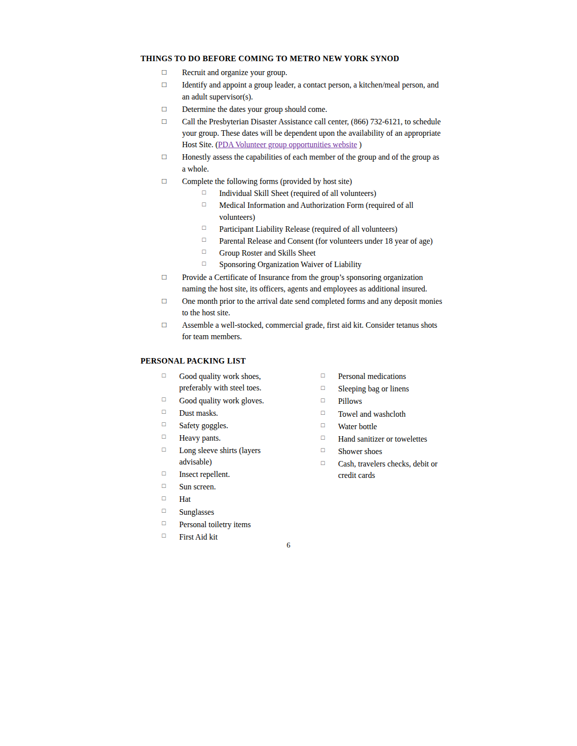THINGS TO DO BEFORE COMING TO METRO NEW YORK SYNOD
Recruit and organize your group.
Identify and appoint a group leader, a contact person, a kitchen/meal person, and an adult supervisor(s).
Determine the dates your group should come.
Call the Presbyterian Disaster Assistance call center, (866) 732-6121, to schedule your group. These dates will be dependent upon the availability of an appropriate Host Site. (PDA Volunteer group opportunities website )
Honestly assess the capabilities of each member of the group and of the group as a whole.
Complete the following forms (provided by host site)
Individual Skill Sheet (required of all volunteers)
Medical Information and Authorization Form (required of all volunteers)
Participant Liability Release (required of all volunteers)
Parental Release and Consent (for volunteers under 18 year of age)
Group Roster and Skills Sheet
Sponsoring Organization Waiver of Liability
Provide a Certificate of Insurance from the group’s sponsoring organization naming the host site, its officers, agents and employees as additional insured.
One month prior to the arrival date send completed forms and any deposit monies to the host site.
Assemble a well-stocked, commercial grade, first aid kit. Consider tetanus shots for team members.
PERSONAL PACKING LIST
Good quality work shoes, preferably with steel toes.
Good quality work gloves.
Dust masks.
Safety goggles.
Heavy pants.
Long sleeve shirts (layers advisable)
Insect repellent.
Sun screen.
Hat
Sunglasses
Personal toiletry items
First Aid kit
Personal medications
Sleeping bag or linens
Pillows
Towel and washcloth
Water bottle
Hand sanitizer or towelettes
Shower shoes
Cash, travelers checks, debit or credit cards
6